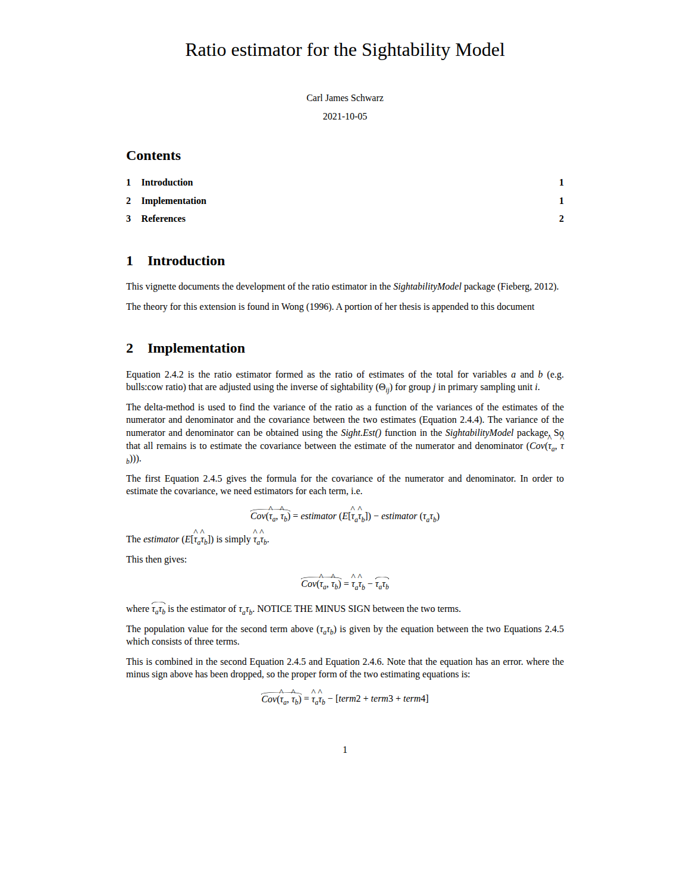Ratio estimator for the Sightability Model
Carl James Schwarz
2021-10-05
Contents
1 Introduction 1
2 Implementation 1
3 References 2
1 Introduction
This vignette documents the development of the ratio estimator in the SightabilityModel package (Fieberg, 2012).
The theory for this extension is found in Wong (1996). A portion of her thesis is appended to this document
2 Implementation
Equation 2.4.2 is the ratio estimator formed as the ratio of estimates of the total for variables a and b (e.g. bulls:cow ratio) that are adjusted using the inverse of sightability (Θij) for group j in primary sampling unit i.
The delta-method is used to find the variance of the ratio as a function of the variances of the estimates of the numerator and denominator and the covariance between the two estimates (Equation 2.4.4). The variance of the numerator and denominator can be obtained using the Sight.Est() function in the SightabilityModel package. So that all remains is to estimate the covariance between the estimate of the numerator and denominator (Cov(τa, τb))).
The first Equation 2.4.5 gives the formula for the covariance of the numerator and denominator. In order to estimate the covariance, we need estimators for each term, i.e.
Cov(τa, τb) = estimator (E[τaτb]) − estimator (τaτb)
The estimator (E[τaτb]) is simply τaτb.
This then gives:
Cov(τa, τb) = τaτb − τaτb
where τaτb is the estimator of τaτb. NOTICE THE MINUS SIGN between the two terms.
The population value for the second term above (τaτb) is given by the equation between the two Equations 2.4.5 which consists of three terms.
This is combined in the second Equation 2.4.5 and Equation 2.4.6. Note that the equation has an error. where the minus sign above has been dropped, so the proper form of the two estimating equations is:
Cov(τa, τb) = τaτb − [term2 + term3 + term4]
1